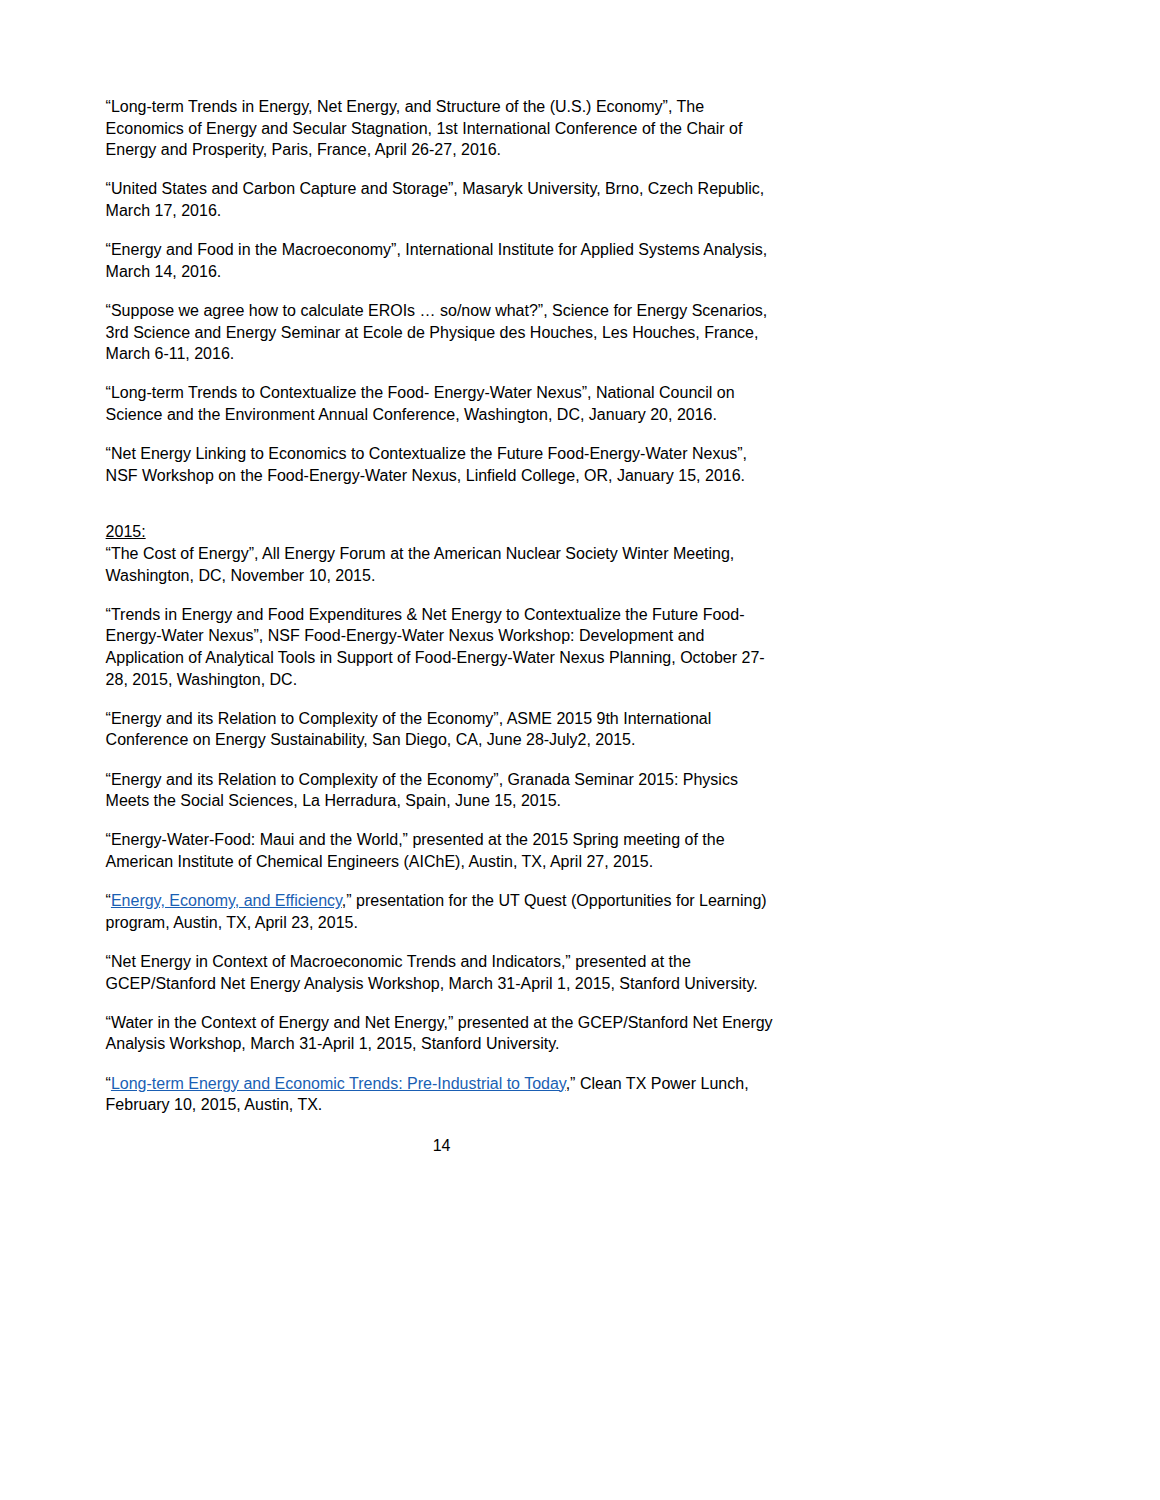“Long-term Trends in Energy, Net Energy, and Structure of the (U.S.) Economy”, The Economics of Energy and Secular Stagnation, 1st International Conference of the Chair of Energy and Prosperity, Paris, France, April 26-27, 2016.
“United States and Carbon Capture and Storage”, Masaryk University, Brno, Czech Republic, March 17, 2016.
“Energy and Food in the Macroeconomy”, International Institute for Applied Systems Analysis, March 14, 2016.
“Suppose we agree how to calculate EROIs … so/now what?”, Science for Energy Scenarios, 3rd Science and Energy Seminar at Ecole de Physique des Houches, Les Houches, France, March 6-11, 2016.
“Long-term Trends to Contextualize the Food- Energy-Water Nexus”, National Council on Science and the Environment Annual Conference, Washington, DC, January 20, 2016.
“Net Energy Linking to Economics to Contextualize the Future Food-Energy-Water Nexus”, NSF Workshop on the Food-Energy-Water Nexus, Linfield College, OR, January 15, 2016.
2015:
“The Cost of Energy”, All Energy Forum at the American Nuclear Society Winter Meeting, Washington, DC, November 10, 2015.
“Trends in Energy and Food Expenditures & Net Energy to Contextualize the Future Food-Energy-Water Nexus”, NSF Food-Energy-Water Nexus Workshop: Development and Application of Analytical Tools in Support of Food-Energy-Water Nexus Planning, October 27-28, 2015, Washington, DC.
“Energy and its Relation to Complexity of the Economy”, ASME 2015 9th International Conference on Energy Sustainability, San Diego, CA, June 28-July2, 2015.
“Energy and its Relation to Complexity of the Economy”, Granada Seminar 2015: Physics Meets the Social Sciences, La Herradura, Spain, June 15, 2015.
“Energy-Water-Food: Maui and the World,” presented at the 2015 Spring meeting of the American Institute of Chemical Engineers (AIChE), Austin, TX, April 27, 2015.
“Energy, Economy, and Efficiency,” presentation for the UT Quest (Opportunities for Learning) program, Austin, TX, April 23, 2015.
“Net Energy in Context of Macroeconomic Trends and Indicators,” presented at the GCEP/Stanford Net Energy Analysis Workshop, March 31-April 1, 2015, Stanford University.
“Water in the Context of Energy and Net Energy,” presented at the GCEP/Stanford Net Energy Analysis Workshop, March 31-April 1, 2015, Stanford University.
“Long-term Energy and Economic Trends: Pre-Industrial to Today,” Clean TX Power Lunch, February 10, 2015, Austin, TX.
14